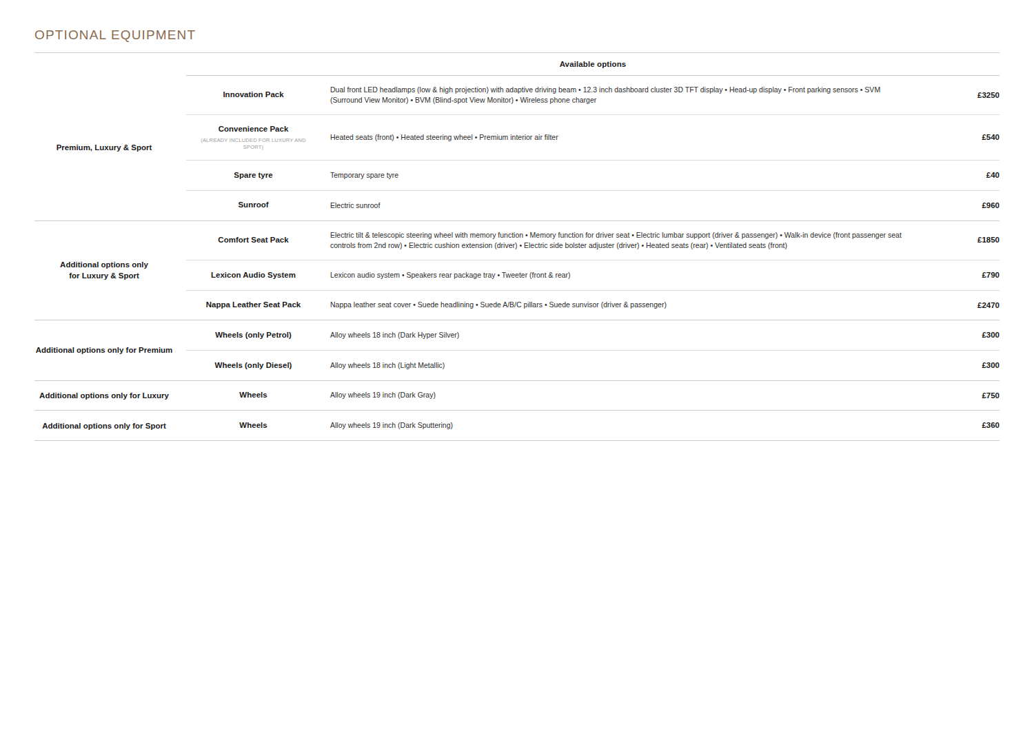OPTIONAL EQUIPMENT
| | Available options |
| --- | --- |
| Premium, Luxury & Sport | Innovation Pack | Dual front LED headlamps (low & high projection) with adaptive driving beam • 12.3 inch dashboard cluster 3D TFT display • Head-up display • Front parking sensors • SVM (Surround View Monitor) • BVM (Blind-spot View Monitor) • Wireless phone charger | £3250 |
| Convenience Pack (already included for Luxury and Sport) | Heated seats (front) • Heated steering wheel • Premium interior air filter | £540 |
| Spare tyre | Temporary spare tyre | £40 |
| Sunroof | Electric sunroof | £960 |
| Additional options only for Luxury & Sport | Comfort Seat Pack | Electric tilt & telescopic steering wheel with memory function • Memory function for driver seat • Electric lumbar support (driver & passenger) • Walk-in device (front passenger seat controls from 2nd row) • Electric cushion extension (driver) • Electric side bolster adjuster (driver) • Heated seats (rear) • Ventilated seats (front) | £1850 |
| Lexicon Audio System | Lexicon audio system • Speakers rear package tray • Tweeter (front & rear) | £790 |
| Nappa Leather Seat Pack | Nappa leather seat cover • Suede headlining • Suede A/B/C pillars • Suede sunvisor (driver & passenger) | £2470 |
| Additional options only for Premium | Wheels (only Petrol) | Alloy wheels 18 inch (Dark Hyper Silver) | £300 |
| Wheels (only Diesel) | Alloy wheels 18 inch (Light Metallic) | £300 |
| Additional options only for Luxury | Wheels | Alloy wheels 19 inch (Dark Gray) | £750 |
| Additional options only for Sport | Wheels | Alloy wheels 19 inch (Dark Sputtering) | £360 |